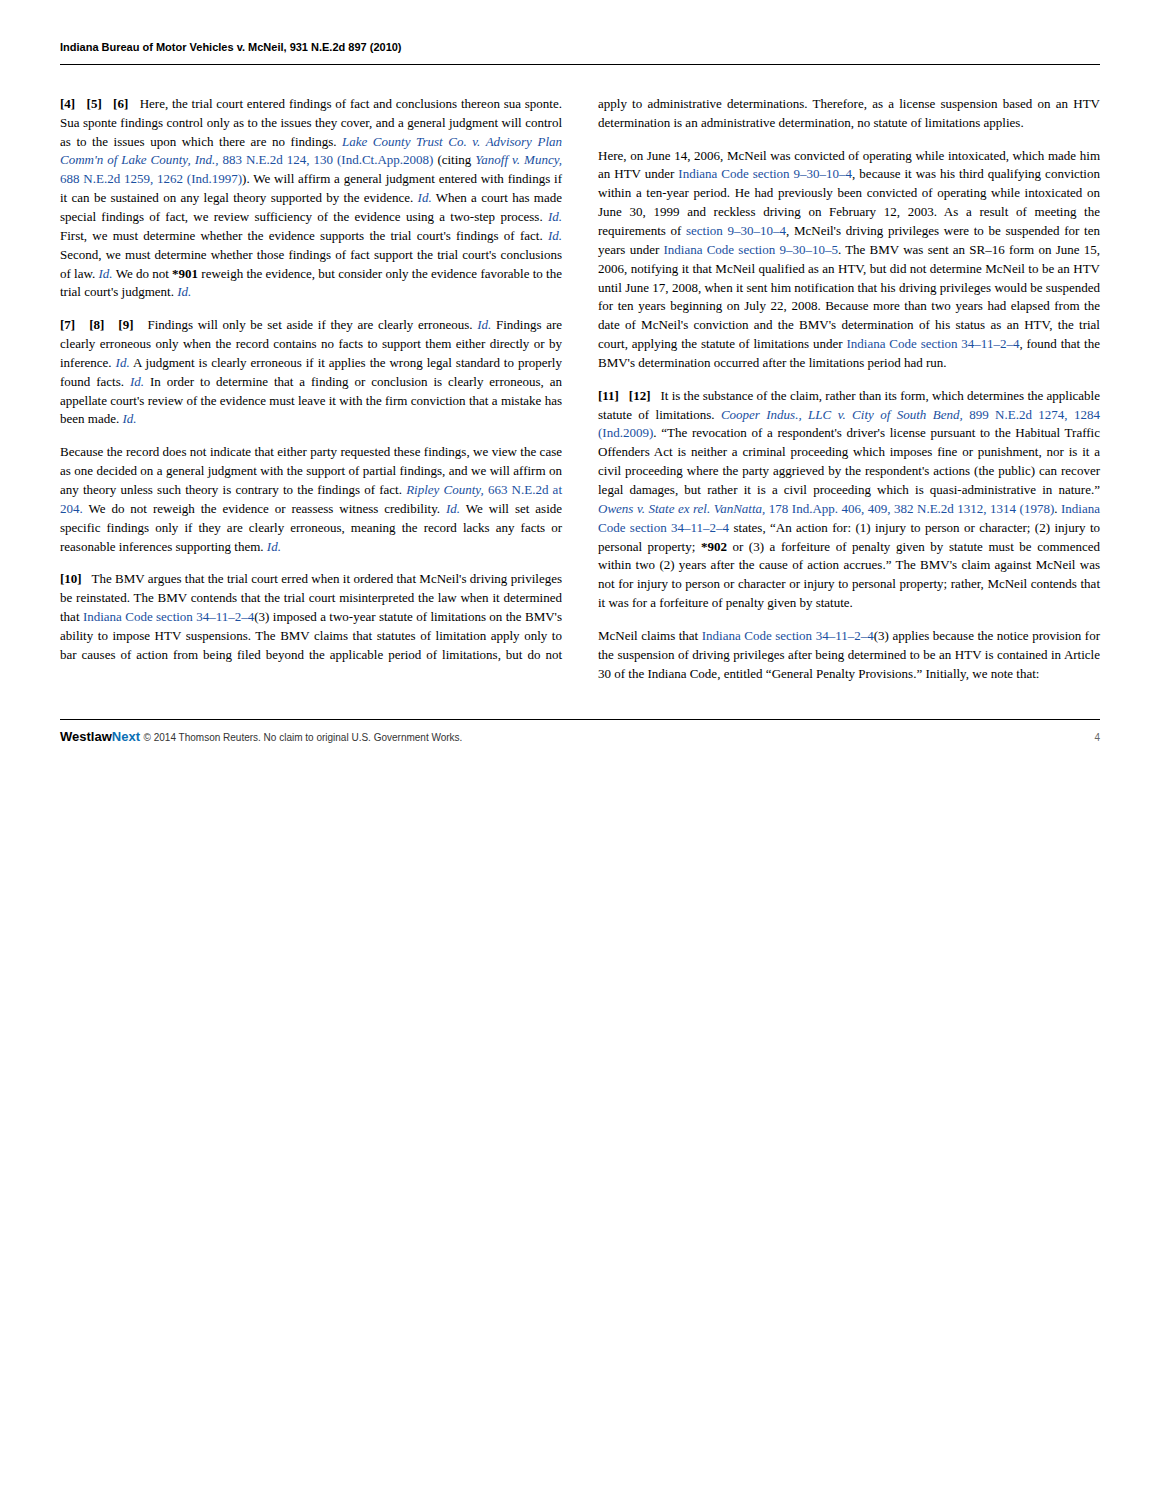Indiana Bureau of Motor Vehicles v. McNeil, 931 N.E.2d 897 (2010)
[4] [5] [6] Here, the trial court entered findings of fact and conclusions thereon sua sponte. Sua sponte findings control only as to the issues they cover, and a general judgment will control as to the issues upon which there are no findings. Lake County Trust Co. v. Advisory Plan Comm'n of Lake County, Ind., 883 N.E.2d 124, 130 (Ind.Ct.App.2008) (citing Yanoff v. Muncy, 688 N.E.2d 1259, 1262 (Ind.1997)). We will affirm a general judgment entered with findings if it can be sustained on any legal theory supported by the evidence. Id. When a court has made special findings of fact, we review sufficiency of the evidence using a two-step process. Id. First, we must determine whether the evidence supports the trial court's findings of fact. Id. Second, we must determine whether those findings of fact support the trial court's conclusions of law. Id. We do not *901 reweigh the evidence, but consider only the evidence favorable to the trial court's judgment. Id.
[7] [8] [9] Findings will only be set aside if they are clearly erroneous. Id. Findings are clearly erroneous only when the record contains no facts to support them either directly or by inference. Id. A judgment is clearly erroneous if it applies the wrong legal standard to properly found facts. Id. In order to determine that a finding or conclusion is clearly erroneous, an appellate court's review of the evidence must leave it with the firm conviction that a mistake has been made. Id.
Because the record does not indicate that either party requested these findings, we view the case as one decided on a general judgment with the support of partial findings, and we will affirm on any theory unless such theory is contrary to the findings of fact. Ripley County, 663 N.E.2d at 204. We do not reweigh the evidence or reassess witness credibility. Id. We will set aside specific findings only if they are clearly erroneous, meaning the record lacks any facts or reasonable inferences supporting them. Id.
[10] The BMV argues that the trial court erred when it ordered that McNeil's driving privileges be reinstated. The BMV contends that the trial court misinterpreted the law when it determined that Indiana Code section 34–11–2–4(3) imposed a two-year statute of limitations on the BMV's ability to impose HTV suspensions. The BMV claims that statutes of limitation apply only to bar causes of action from being filed beyond the applicable period of limitations, but do not apply to administrative determinations. Therefore, as a license suspension based on an HTV determination is an administrative determination, no statute of limitations applies.
Here, on June 14, 2006, McNeil was convicted of operating while intoxicated, which made him an HTV under Indiana Code section 9–30–10–4, because it was his third qualifying conviction within a ten-year period. He had previously been convicted of operating while intoxicated on June 30, 1999 and reckless driving on February 12, 2003. As a result of meeting the requirements of section 9–30–10–4, McNeil's driving privileges were to be suspended for ten years under Indiana Code section 9–30–10–5. The BMV was sent an SR–16 form on June 15, 2006, notifying it that McNeil qualified as an HTV, but did not determine McNeil to be an HTV until June 17, 2008, when it sent him notification that his driving privileges would be suspended for ten years beginning on July 22, 2008. Because more than two years had elapsed from the date of McNeil's conviction and the BMV's determination of his status as an HTV, the trial court, applying the statute of limitations under Indiana Code section 34–11–2–4, found that the BMV's determination occurred after the limitations period had run.
[11] [12] It is the substance of the claim, rather than its form, which determines the applicable statute of limitations. Cooper Indus., LLC v. City of South Bend, 899 N.E.2d 1274, 1284 (Ind.2009). “The revocation of a respondent's driver's license pursuant to the Habitual Traffic Offenders Act is neither a criminal proceeding which imposes fine or punishment, nor is it a civil proceeding where the party aggrieved by the respondent's actions (the public) can recover legal damages, but rather it is a civil proceeding which is quasi-administrative in nature.” Owens v. State ex rel. VanNatta, 178 Ind.App. 406, 409, 382 N.E.2d 1312, 1314 (1978). Indiana Code section 34–11–2–4 states, “An action for: (1) injury to person or character; (2) injury to personal property; *902 or (3) a forfeiture of penalty given by statute must be commenced within two (2) years after the cause of action accrues.” The BMV's claim against McNeil was not for injury to person or character or injury to personal property; rather, McNeil contends that it was for a forfeiture of penalty given by statute.
McNeil claims that Indiana Code section 34–11–2–4(3) applies because the notice provision for the suspension of driving privileges after being determined to be an HTV is contained in Article 30 of the Indiana Code, entitled “General Penalty Provisions.” Initially, we note that:
WestlawNext © 2014 Thomson Reuters. No claim to original U.S. Government Works.
4